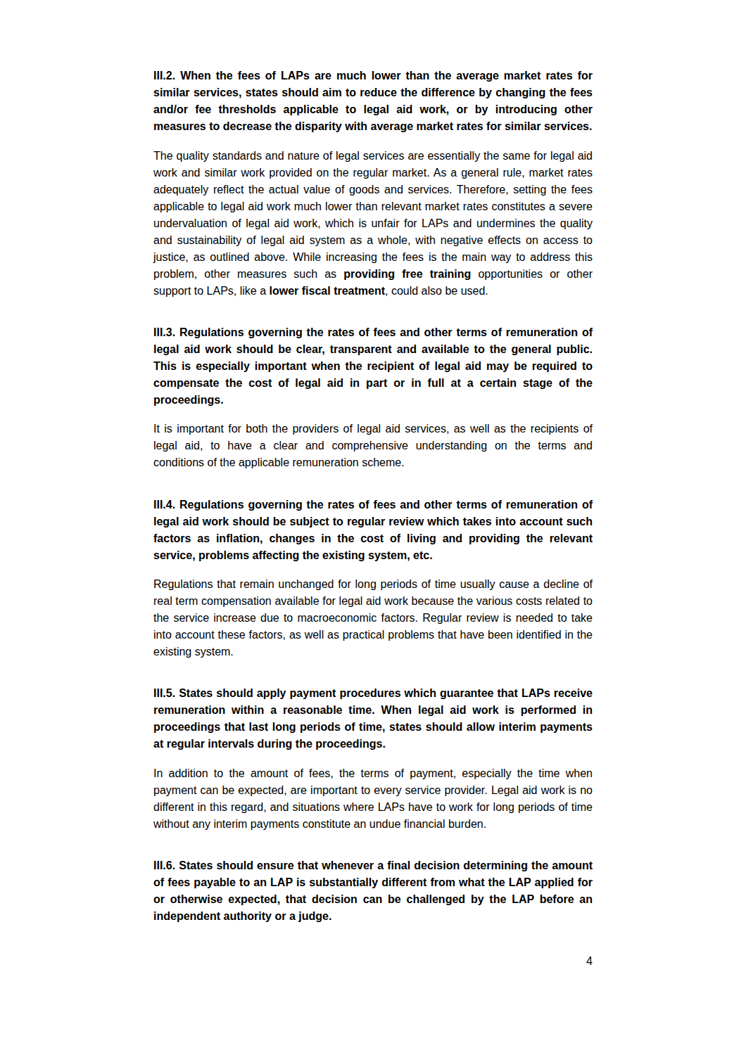III.2. When the fees of LAPs are much lower than the average market rates for similar services, states should aim to reduce the difference by changing the fees and/or fee thresholds applicable to legal aid work, or by introducing other measures to decrease the disparity with average market rates for similar services.
The quality standards and nature of legal services are essentially the same for legal aid work and similar work provided on the regular market. As a general rule, market rates adequately reflect the actual value of goods and services. Therefore, setting the fees applicable to legal aid work much lower than relevant market rates constitutes a severe undervaluation of legal aid work, which is unfair for LAPs and undermines the quality and sustainability of legal aid system as a whole, with negative effects on access to justice, as outlined above. While increasing the fees is the main way to address this problem, other measures such as providing free training opportunities or other support to LAPs, like a lower fiscal treatment, could also be used.
III.3. Regulations governing the rates of fees and other terms of remuneration of legal aid work should be clear, transparent and available to the general public. This is especially important when the recipient of legal aid may be required to compensate the cost of legal aid in part or in full at a certain stage of the proceedings.
It is important for both the providers of legal aid services, as well as the recipients of legal aid, to have a clear and comprehensive understanding on the terms and conditions of the applicable remuneration scheme.
III.4. Regulations governing the rates of fees and other terms of remuneration of legal aid work should be subject to regular review which takes into account such factors as inflation, changes in the cost of living and providing the relevant service, problems affecting the existing system, etc.
Regulations that remain unchanged for long periods of time usually cause a decline of real term compensation available for legal aid work because the various costs related to the service increase due to macroeconomic factors. Regular review is needed to take into account these factors, as well as practical problems that have been identified in the existing system.
III.5. States should apply payment procedures which guarantee that LAPs receive remuneration within a reasonable time. When legal aid work is performed in proceedings that last long periods of time, states should allow interim payments at regular intervals during the proceedings.
In addition to the amount of fees, the terms of payment, especially the time when payment can be expected, are important to every service provider. Legal aid work is no different in this regard, and situations where LAPs have to work for long periods of time without any interim payments constitute an undue financial burden.
III.6. States should ensure that whenever a final decision determining the amount of fees payable to an LAP is substantially different from what the LAP applied for or otherwise expected, that decision can be challenged by the LAP before an independent authority or a judge.
4